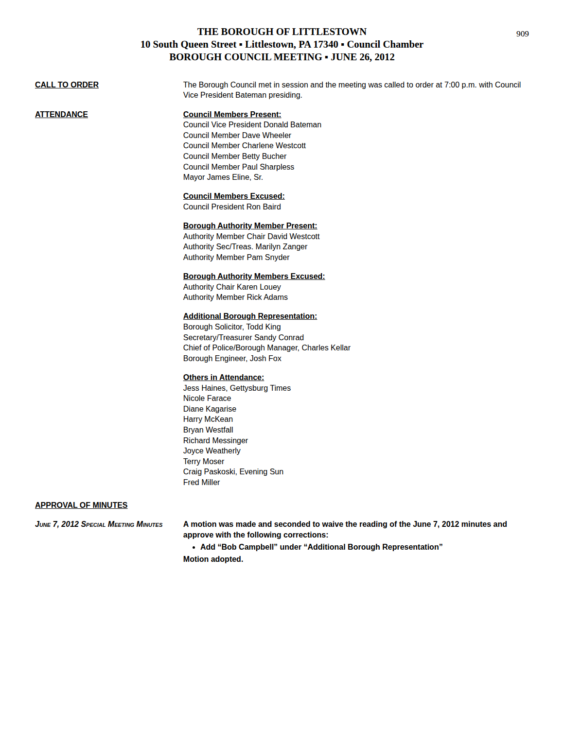909
THE BOROUGH OF LITTLESTOWN 10 South Queen Street ▪ Littlestown, PA 17340 ▪ Council Chamber BOROUGH COUNCIL MEETING ▪ JUNE 26, 2012
CALL TO ORDER
The Borough Council met in session and the meeting was called to order at 7:00 p.m. with Council Vice President Bateman presiding.
ATTENDANCE
Council Members Present:
Council Vice President Donald Bateman
Council Member Dave Wheeler
Council Member Charlene Westcott
Council Member Betty Bucher
Council Member Paul Sharpless
Mayor James Eline, Sr.
Council Members Excused:
Council President Ron Baird
Borough Authority Member Present:
Authority Member Chair David Westcott
Authority Sec/Treas. Marilyn Zanger
Authority Member Pam Snyder
Borough Authority Members Excused:
Authority Chair Karen Louey
Authority Member Rick Adams
Additional Borough Representation:
Borough Solicitor, Todd King
Secretary/Treasurer Sandy Conrad
Chief of Police/Borough Manager, Charles Kellar
Borough Engineer, Josh Fox
Others in Attendance:
Jess Haines, Gettysburg Times
Nicole Farace
Diane Kagarise
Harry McKean
Bryan Westfall
Richard Messinger
Joyce Weatherly
Terry Moser
Craig Paskoski, Evening Sun
Fred Miller
APPROVAL OF MINUTES
June 7, 2012 Special Meeting Minutes
A motion was made and seconded to waive the reading of the June 7, 2012 minutes and approve with the following corrections:
Add “Bob Campbell” under “Additional Borough Representation”
Motion adopted.